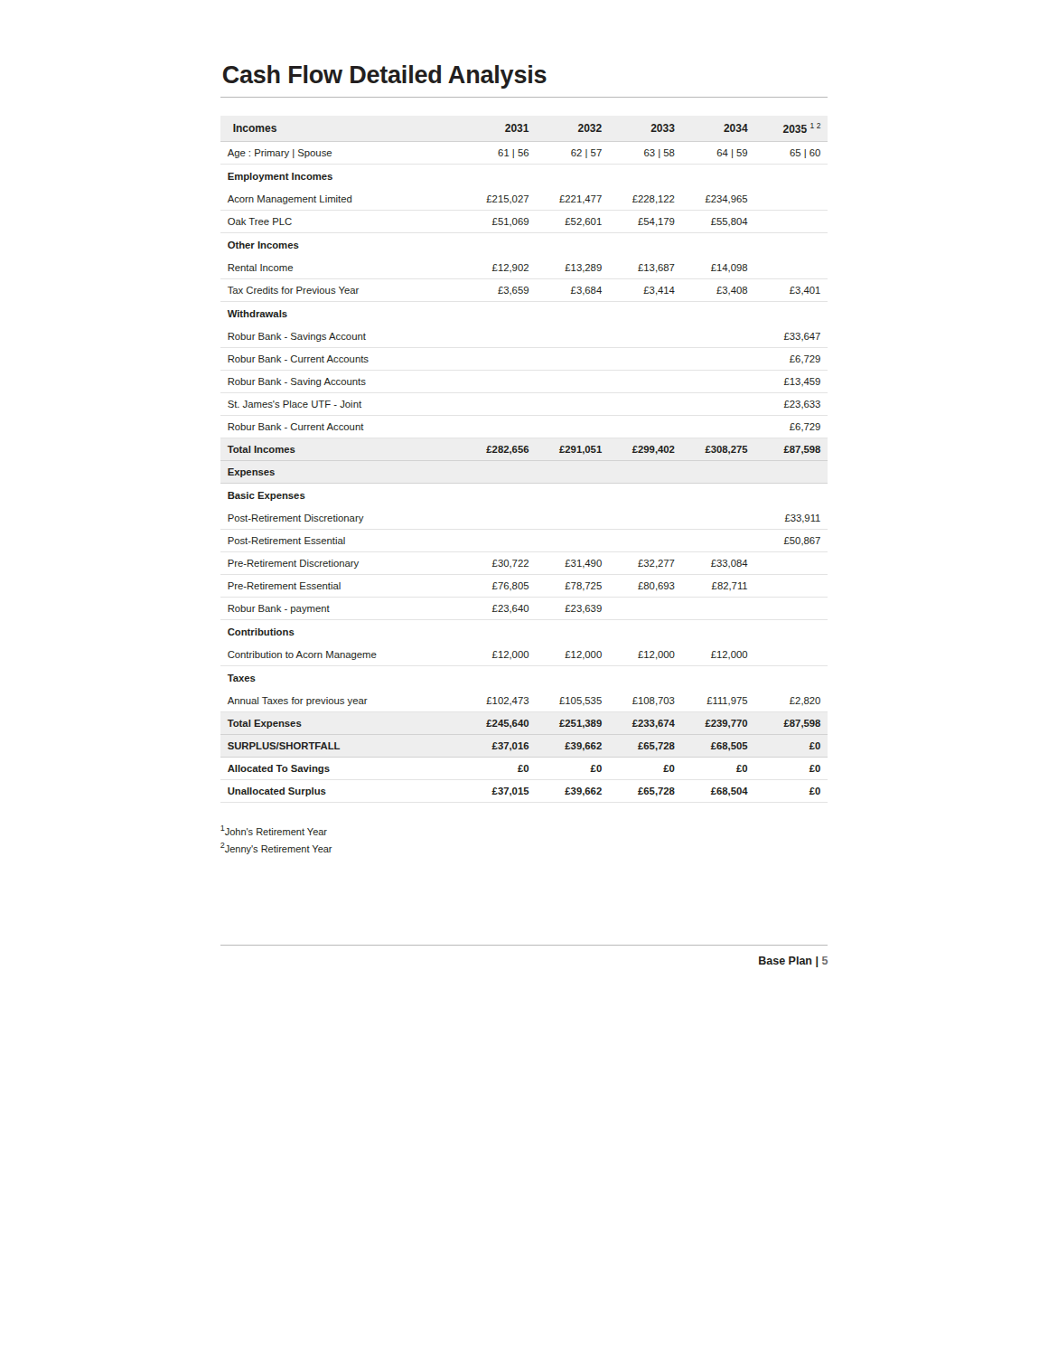Cash Flow Detailed Analysis
| Incomes | 2031 | 2032 | 2033 | 2034 | 2035 1 2 |
| --- | --- | --- | --- | --- | --- |
| Age : Primary / Spouse | 61 / 56 | 62 / 57 | 63 / 58 | 64 / 59 | 65 / 60 |
| Employment Incomes | | | | | |
| Acorn Management Limited | £215,027 | £221,477 | £228,122 | £234,965 | |
| Oak Tree PLC | £51,069 | £52,601 | £54,179 | £55,804 | |
| Other Incomes | | | | | |
| Rental Income | £12,902 | £13,289 | £13,687 | £14,098 | |
| Tax Credits for Previous Year | £3,659 | £3,684 | £3,414 | £3,408 | £3,401 |
| Withdrawals | | | | | |
| Robur Bank - Savings Account | | | | | £33,647 |
| Robur Bank - Current Accounts | | | | | £6,729 |
| Robur Bank - Saving Accounts | | | | | £13,459 |
| St. James's Place UTF - Joint | | | | | £23,633 |
| Robur Bank - Current Account | | | | | £6,729 |
| Total Incomes | £282,656 | £291,051 | £299,402 | £308,275 | £87,598 |
| Expenses | | | | | |
| Basic Expenses | | | | | |
| Post-Retirement Discretionary | | | | | £33,911 |
| Post-Retirement Essential | | | | | £50,867 |
| Pre-Retirement Discretionary | £30,722 | £31,490 | £32,277 | £33,084 | |
| Pre-Retirement Essential | £76,805 | £78,725 | £80,693 | £82,711 | |
| Robur Bank - payment | £23,640 | £23,639 | | | |
| Contributions | | | | | |
| Contribution to Acorn Manageme | £12,000 | £12,000 | £12,000 | £12,000 | |
| Taxes | | | | | |
| Annual Taxes for previous year | £102,473 | £105,535 | £108,703 | £111,975 | £2,820 |
| Total Expenses | £245,640 | £251,389 | £233,674 | £239,770 | £87,598 |
| SURPLUS/SHORTFALL | £37,016 | £39,662 | £65,728 | £68,505 | £0 |
| Allocated To Savings | £0 | £0 | £0 | £0 | £0 |
| Unallocated Surplus | £37,015 | £39,662 | £65,728 | £68,504 | £0 |
1John's Retirement Year
2Jenny's Retirement Year
Base Plan | 5